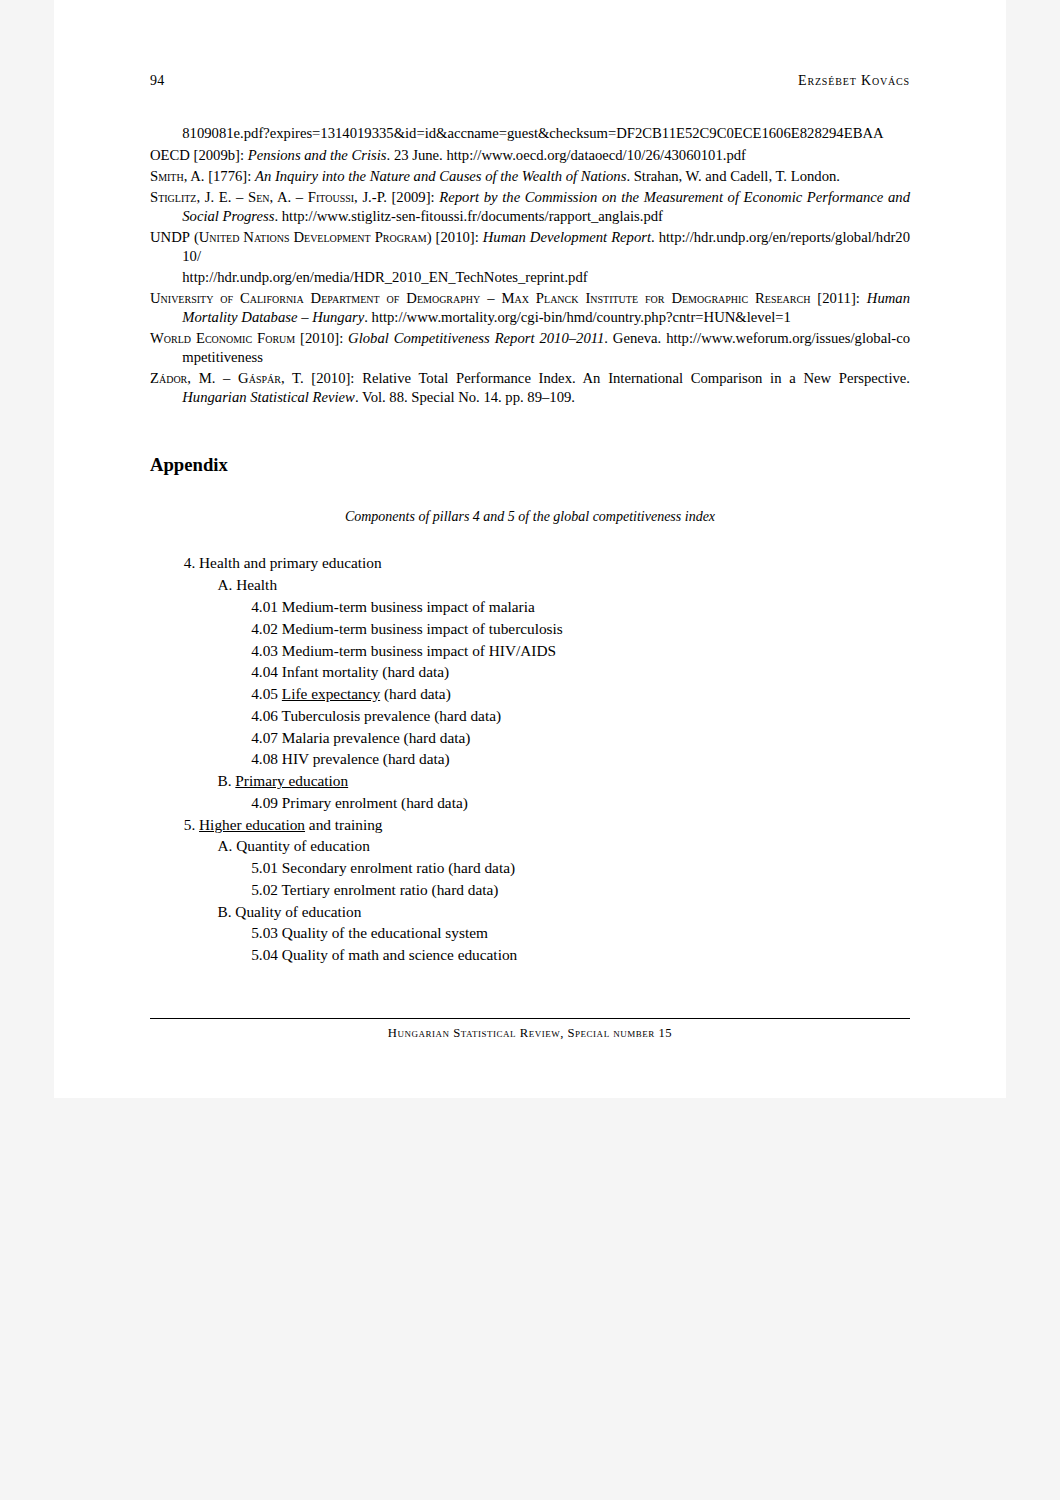94 Erzsébet Kovács
8109081e.pdf?expires=1314019335&id=id&accname=guest&checksum=DF2CB11E52C9C0ECE1606E828294EBAA
OECD [2009b]: Pensions and the Crisis. 23 June. http://www.oecd.org/dataoecd/10/26/43060101.pdf
Smith, A. [1776]: An Inquiry into the Nature and Causes of the Wealth of Nations. Strahan, W. and Cadell, T. London.
Stiglitz, J. E. – Sen, A. – Fitoussi, J.-P. [2009]: Report by the Commission on the Measurement of Economic Performance and Social Progress. http://www.stiglitz-sen-fitoussi.fr/documents/rapport_anglais.pdf
UNDP (United Nations Development Program) [2010]: Human Development Report. http://hdr.undp.org/en/reports/global/hdr2010/
http://hdr.undp.org/en/media/HDR_2010_EN_TechNotes_reprint.pdf
University of California Department of Demography – Max Planck Institute for Demographic Research [2011]: Human Mortality Database – Hungary. http://www.mortality.org/cgi-bin/hmd/country.php?cntr=HUN&level=1
World Economic Forum [2010]: Global Competitiveness Report 2010–2011. Geneva. http://www.weforum.org/issues/global-competitiveness
Zádor, M. – Gáspár, T. [2010]: Relative Total Performance Index. An International Comparison in a New Perspective. Hungarian Statistical Review. Vol. 88. Special No. 14. pp. 89–109.
Appendix
Components of pillars 4 and 5 of the global competitiveness index
4. Health and primary education
A. Health
4.01 Medium-term business impact of malaria
4.02 Medium-term business impact of tuberculosis
4.03 Medium-term business impact of HIV/AIDS
4.04 Infant mortality (hard data)
4.05 Life expectancy (hard data)
4.06 Tuberculosis prevalence (hard data)
4.07 Malaria prevalence (hard data)
4.08 HIV prevalence (hard data)
B. Primary education
4.09 Primary enrolment (hard data)
5. Higher education and training
A. Quantity of education
5.01 Secondary enrolment ratio (hard data)
5.02 Tertiary enrolment ratio (hard data)
B. Quality of education
5.03 Quality of the educational system
5.04 Quality of math and science education
Hungarian Statistical Review, Special number 15